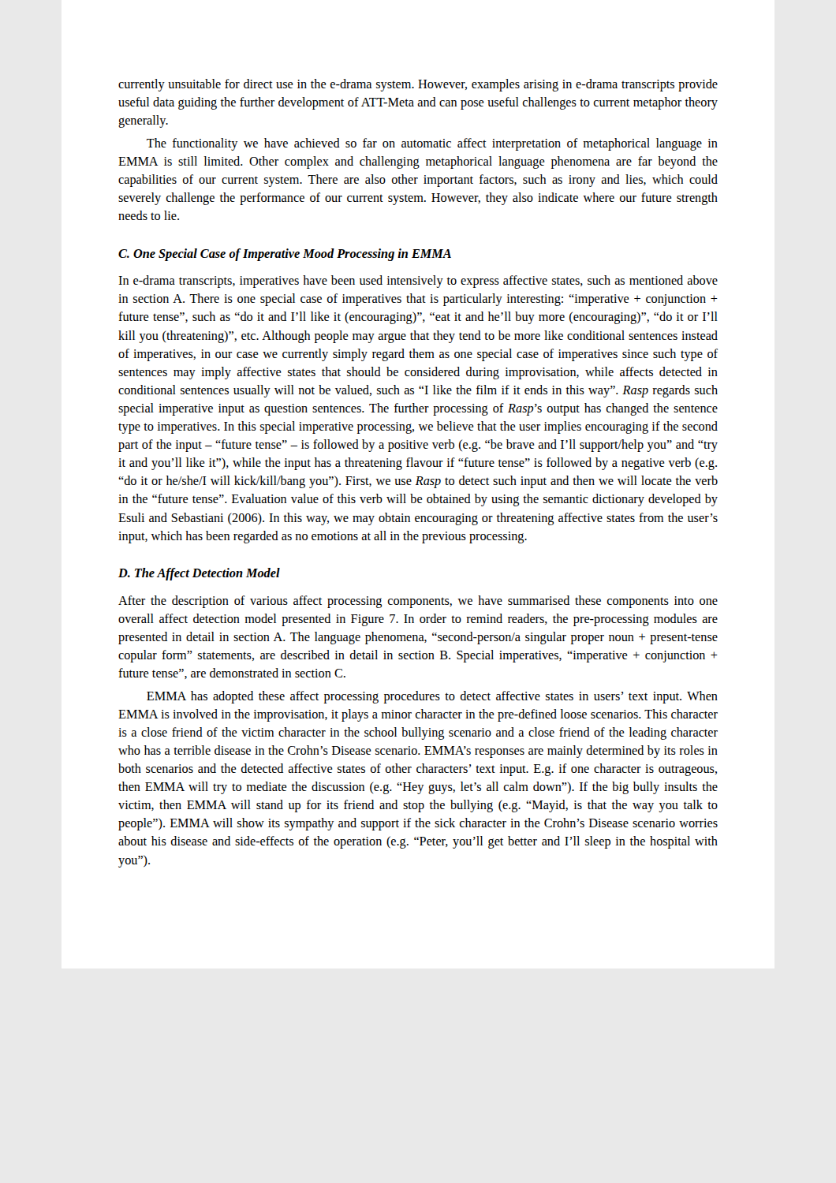currently unsuitable for direct use in the e-drama system. However, examples arising in e-drama transcripts provide useful data guiding the further development of ATT-Meta and can pose useful challenges to current metaphor theory generally.
The functionality we have achieved so far on automatic affect interpretation of metaphorical language in EMMA is still limited. Other complex and challenging metaphorical language phenomena are far beyond the capabilities of our current system. There are also other important factors, such as irony and lies, which could severely challenge the performance of our current system. However, they also indicate where our future strength needs to lie.
C. One Special Case of Imperative Mood Processing in EMMA
In e-drama transcripts, imperatives have been used intensively to express affective states, such as mentioned above in section A. There is one special case of imperatives that is particularly interesting: “imperative + conjunction + future tense”, such as “do it and I’ll like it (encouraging)”, “eat it and he’ll buy more (encouraging)”, “do it or I’ll kill you (threatening)”, etc. Although people may argue that they tend to be more like conditional sentences instead of imperatives, in our case we currently simply regard them as one special case of imperatives since such type of sentences may imply affective states that should be considered during improvisation, while affects detected in conditional sentences usually will not be valued, such as “I like the film if it ends in this way”. Rasp regards such special imperative input as question sentences. The further processing of Rasp’s output has changed the sentence type to imperatives. In this special imperative processing, we believe that the user implies encouraging if the second part of the input – “future tense” – is followed by a positive verb (e.g. “be brave and I’ll support/help you” and “try it and you’ll like it”), while the input has a threatening flavour if “future tense” is followed by a negative verb (e.g. “do it or he/she/I will kick/kill/bang you”). First, we use Rasp to detect such input and then we will locate the verb in the “future tense”. Evaluation value of this verb will be obtained by using the semantic dictionary developed by Esuli and Sebastiani (2006). In this way, we may obtain encouraging or threatening affective states from the user’s input, which has been regarded as no emotions at all in the previous processing.
D. The Affect Detection Model
After the description of various affect processing components, we have summarised these components into one overall affect detection model presented in Figure 7. In order to remind readers, the pre-processing modules are presented in detail in section A. The language phenomena, “second-person/a singular proper noun + present-tense copular form” statements, are described in detail in section B. Special imperatives, “imperative + conjunction + future tense”, are demonstrated in section C.
EMMA has adopted these affect processing procedures to detect affective states in users’ text input. When EMMA is involved in the improvisation, it plays a minor character in the pre-defined loose scenarios. This character is a close friend of the victim character in the school bullying scenario and a close friend of the leading character who has a terrible disease in the Crohn’s Disease scenario. EMMA’s responses are mainly determined by its roles in both scenarios and the detected affective states of other characters’ text input. E.g. if one character is outrageous, then EMMA will try to mediate the discussion (e.g. “Hey guys, let’s all calm down”). If the big bully insults the victim, then EMMA will stand up for its friend and stop the bullying (e.g. “Mayid, is that the way you talk to people”). EMMA will show its sympathy and support if the sick character in the Crohn’s Disease scenario worries about his disease and side-effects of the operation (e.g. “Peter, you’ll get better and I’ll sleep in the hospital with you”).